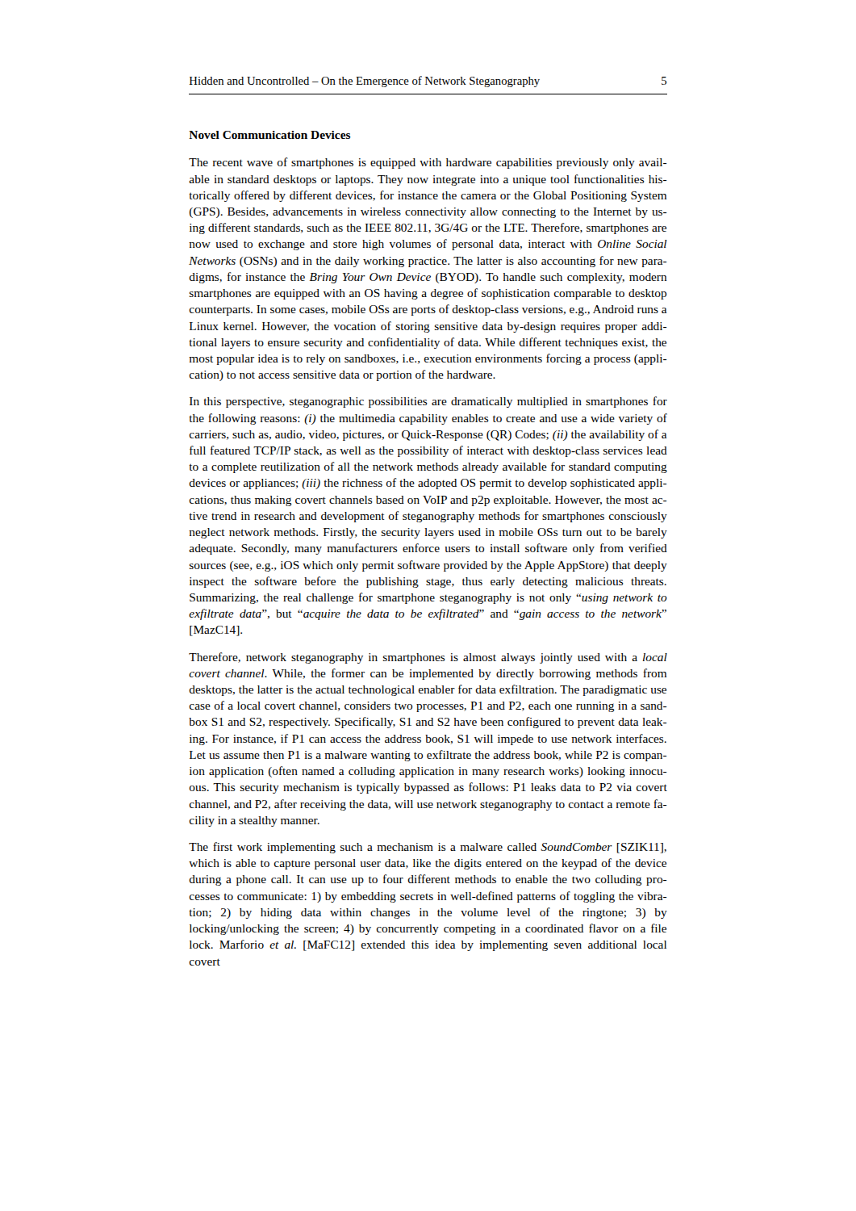Hidden and Uncontrolled – On the Emergence of Network Steganography 5
Novel Communication Devices
The recent wave of smartphones is equipped with hardware capabilities previously only available in standard desktops or laptops. They now integrate into a unique tool functionalities historically offered by different devices, for instance the camera or the Global Positioning System (GPS). Besides, advancements in wireless connectivity allow connecting to the Internet by using different standards, such as the IEEE 802.11, 3G/4G or the LTE. Therefore, smartphones are now used to exchange and store high volumes of personal data, interact with Online Social Networks (OSNs) and in the daily working practice. The latter is also accounting for new paradigms, for instance the Bring Your Own Device (BYOD). To handle such complexity, modern smartphones are equipped with an OS having a degree of sophistication comparable to desktop counterparts. In some cases, mobile OSs are ports of desktop-class versions, e.g., Android runs a Linux kernel. However, the vocation of storing sensitive data by-design requires proper additional layers to ensure security and confidentiality of data. While different techniques exist, the most popular idea is to rely on sandboxes, i.e., execution environments forcing a process (application) to not access sensitive data or portion of the hardware.
In this perspective, steganographic possibilities are dramatically multiplied in smartphones for the following reasons: (i) the multimedia capability enables to create and use a wide variety of carriers, such as, audio, video, pictures, or Quick-Response (QR) Codes; (ii) the availability of a full featured TCP/IP stack, as well as the possibility of interact with desktop-class services lead to a complete reutilization of all the network methods already available for standard computing devices or appliances; (iii) the richness of the adopted OS permit to develop sophisticated applications, thus making covert channels based on VoIP and p2p exploitable. However, the most active trend in research and development of steganography methods for smartphones consciously neglect network methods. Firstly, the security layers used in mobile OSs turn out to be barely adequate. Secondly, many manufacturers enforce users to install software only from verified sources (see, e.g., iOS which only permit software provided by the Apple AppStore) that deeply inspect the software before the publishing stage, thus early detecting malicious threats. Summarizing, the real challenge for smartphone steganography is not only “using network to exfiltrate data”, but “acquire the data to be exfiltrated” and “gain access to the network” [MazC14].
Therefore, network steganography in smartphones is almost always jointly used with a local covert channel. While, the former can be implemented by directly borrowing methods from desktops, the latter is the actual technological enabler for data exfiltration. The paradigmatic use case of a local covert channel, considers two processes, P1 and P2, each one running in a sandbox S1 and S2, respectively. Specifically, S1 and S2 have been configured to prevent data leaking. For instance, if P1 can access the address book, S1 will impede to use network interfaces. Let us assume then P1 is a malware wanting to exfiltrate the address book, while P2 is companion application (often named a colluding application in many research works) looking innocuous. This security mechanism is typically bypassed as follows: P1 leaks data to P2 via covert channel, and P2, after receiving the data, will use network steganography to contact a remote facility in a stealthy manner.
The first work implementing such a mechanism is a malware called SoundComber [SZIK11], which is able to capture personal user data, like the digits entered on the keypad of the device during a phone call. It can use up to four different methods to enable the two colluding processes to communicate: 1) by embedding secrets in well-defined patterns of toggling the vibration; 2) by hiding data within changes in the volume level of the ringtone; 3) by locking/unlocking the screen; 4) by concurrently competing in a coordinated flavor on a file lock. Marforio et al. [MaFC12] extended this idea by implementing seven additional local covert